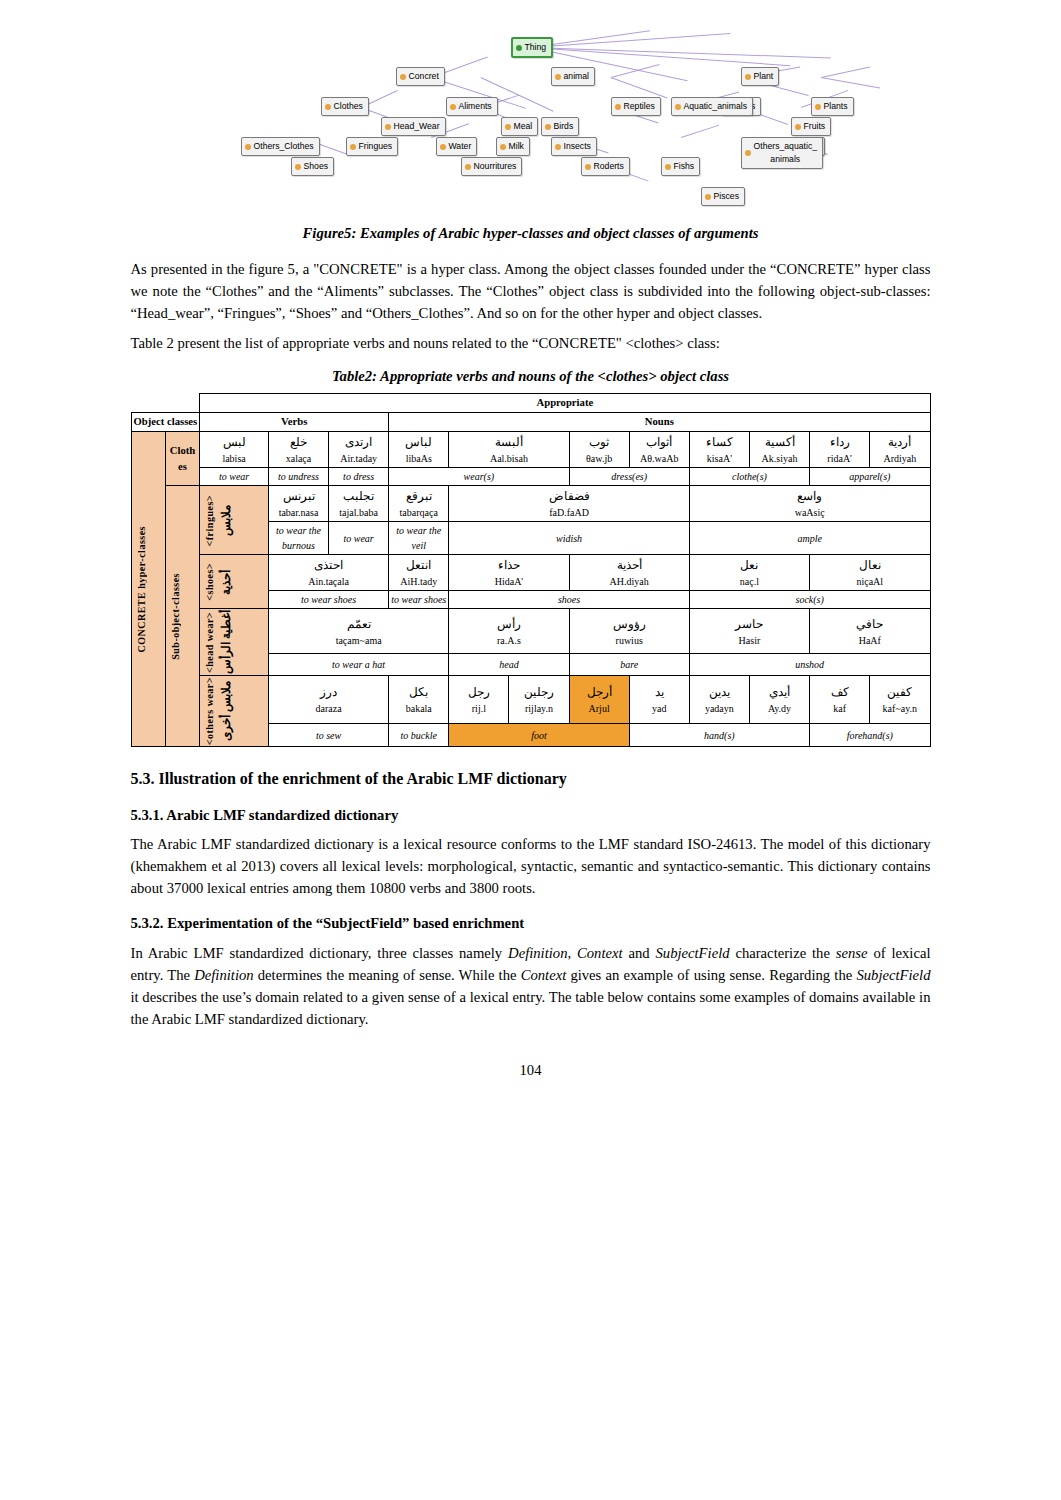Thing
Concret
animal
Plant
Clothes
Aliments
Trees
Plants
Head_Wear
Meal
Fruits
Others_Clothes
Fringues
Water
Milk
Birds
Reptiles
Aquatic_animals
Pulses
Shoes
Nourritures
Insects
Others_aquatic_
animals
Roderts
Fishs
Pisces
Figure5: Examples of Arabic hyper-classes and object classes of arguments
As presented in the figure 5, a "CONCRETE" is a hyper class. Among the object classes founded under the “CONCRETE” hyper class we note the “Clothes” and the “Aliments” subclasses. The “Clothes” object class is subdivided into the following object-sub-classes: “Head_wear”, “Fringues”, “Shoes” and “Others_Clothes”. And so on for the other hyper and object classes.
Table 2 present the list of appropriate verbs and nouns related to the “CONCRETE" <clothes> class:
Table2: Appropriate verbs and nouns of the <clothes> object class
| | Appropriate |
| Object classes | Verbs | Nouns |
| CONCRETE hyper-classes | Clothes | لبس labisa | خلع xalaça | ارتدى Air.taday | لباس libaAs | ألبسة Aal.bisah | ثوب θaw.jb | أثواب Aθ.waAb | كساء kisaA' | أكسية Ak.siyah | رداء ridaA' | أردية Ardiyah |
| to wear | to undress | to dress | wear(s) | dress(es) | clothe(s) | apparel(s) |
| Sub-object-classes | <fringues> ملابس | تبرنس tabar.nasa | تجلبب tajal.baba | تبرقع tabarqaça | فضفاض faD.faAD | واسع waAsiç |
| to wear the burnous | to wear | to wear the veil | widish | ample |
| <shoes> أحذية | احتذى Ain.taçala | انتعل AiH.tady | حذاء HidaA' | أحذية AH.diyah | نعل naç.l | نعال niçaAl |
| to wear shoes | to wear shoes | shoes | sock(s) |
| <head wear> أغطية الرأس | تعمّم taçam~ama | رأس ra.A.s | رؤوس ruwius | حاسر Hasir | حافي HaAf |
| to wear a hat | head | bare | unshod |
| <others wear> ملابس أخرى | درز daraza | بكل bakala | رجل rij.l | رجلين rijlay.n | أرجل Arjul | يد yad | يدين yadayn | أيدي Ay.dy | كف kaf | كفين kaf~ay.n |
| to sew | to buckle | foot | hand(s) | forehand(s) |
5.3. Illustration of the enrichment of the Arabic LMF dictionary
5.3.1. Arabic LMF standardized dictionary
The Arabic LMF standardized dictionary is a lexical resource conforms to the LMF standard ISO-24613. The model of this dictionary (khemakhem et al 2013) covers all lexical levels: morphological, syntactic, semantic and syntactico-semantic. This dictionary contains about 37000 lexical entries among them 10800 verbs and 3800 roots.
5.3.2. Experimentation of the “SubjectField” based enrichment
In Arabic LMF standardized dictionary, three classes namely Definition, Context and SubjectField characterize the sense of lexical entry. The Definition determines the meaning of sense. While the Context gives an example of using sense. Regarding the SubjectField it describes the use’s domain related to a given sense of a lexical entry. The table below contains some examples of domains available in the Arabic LMF standardized dictionary.
104